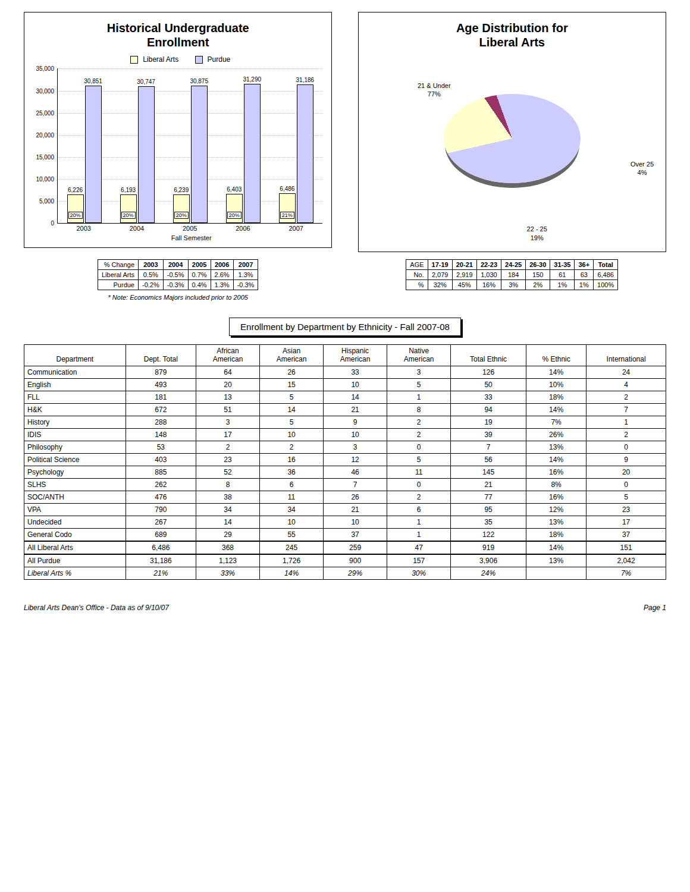Historical Undergraduate
Enrollment
Liberal Arts Purdue
35,000
30,000
25,000
20,000
15,000
10,000
5,000
0
6,22620%
30,851
6,19320%
30,747
6,23920%
30,875
6,40320%
31,290
6,48621%
31,186
2003
2004
2005
2006
2007
Fall Semester
Age Distribution for
Liberal Arts
21 & Under
77%
22 - 25
19%
Over 25
4%
| % Change | 2003 | 2004 | 2005 | 2006 | 2007 |
| Liberal Arts | 0.5% | -0.5% | 0.7% | 2.6% | 1.3% |
| Purdue | -0.2% | -0.3% | 0.4% | 1.3% | -0.3% |
* Note: Economics Majors included prior to 2005
| AGE | 17-19 | 20-21 | 22-23 | 24-25 | 26-30 | 31-35 | 36+ | Total |
| No. | 2,079 | 2,919 | 1,030 | 184 | 150 | 61 | 63 | 6,486 |
| % | 32% | 45% | 16% | 3% | 2% | 1% | 1% | 100% |
Enrollment by Department by Ethnicity - Fall 2007-08
| Department | Dept. Total | African American | Asian American | Hispanic American | Native American | Total Ethnic | % Ethnic | International |
| --- | --- | --- | --- | --- | --- | --- | --- | --- |
| Communication | 879 | 64 | 26 | 33 | 3 | 126 | 14% | 24 |
| English | 493 | 20 | 15 | 10 | 5 | 50 | 10% | 4 |
| FLL | 181 | 13 | 5 | 14 | 1 | 33 | 18% | 2 |
| H&K | 672 | 51 | 14 | 21 | 8 | 94 | 14% | 7 |
| History | 288 | 3 | 5 | 9 | 2 | 19 | 7% | 1 |
| IDIS | 148 | 17 | 10 | 10 | 2 | 39 | 26% | 2 |
| Philosophy | 53 | 2 | 2 | 3 | 0 | 7 | 13% | 0 |
| Political Science | 403 | 23 | 16 | 12 | 5 | 56 | 14% | 9 |
| Psychology | 885 | 52 | 36 | 46 | 11 | 145 | 16% | 20 |
| SLHS | 262 | 8 | 6 | 7 | 0 | 21 | 8% | 0 |
| SOC/ANTH | 476 | 38 | 11 | 26 | 2 | 77 | 16% | 5 |
| VPA | 790 | 34 | 34 | 21 | 6 | 95 | 12% | 23 |
| Undecided | 267 | 14 | 10 | 10 | 1 | 35 | 13% | 17 |
| General Codo | 689 | 29 | 55 | 37 | 1 | 122 | 18% | 37 |
| All Liberal Arts | 6,486 | 368 | 245 | 259 | 47 | 919 | 14% | 151 |
| All Purdue | 31,186 | 1,123 | 1,726 | 900 | 157 | 3,906 | 13% | 2,042 |
| Liberal Arts % | 21% | 33% | 14% | 29% | 30% | 24% | | 7% |
Liberal Arts Dean's Office - Data as of 9/10/07
Page 1